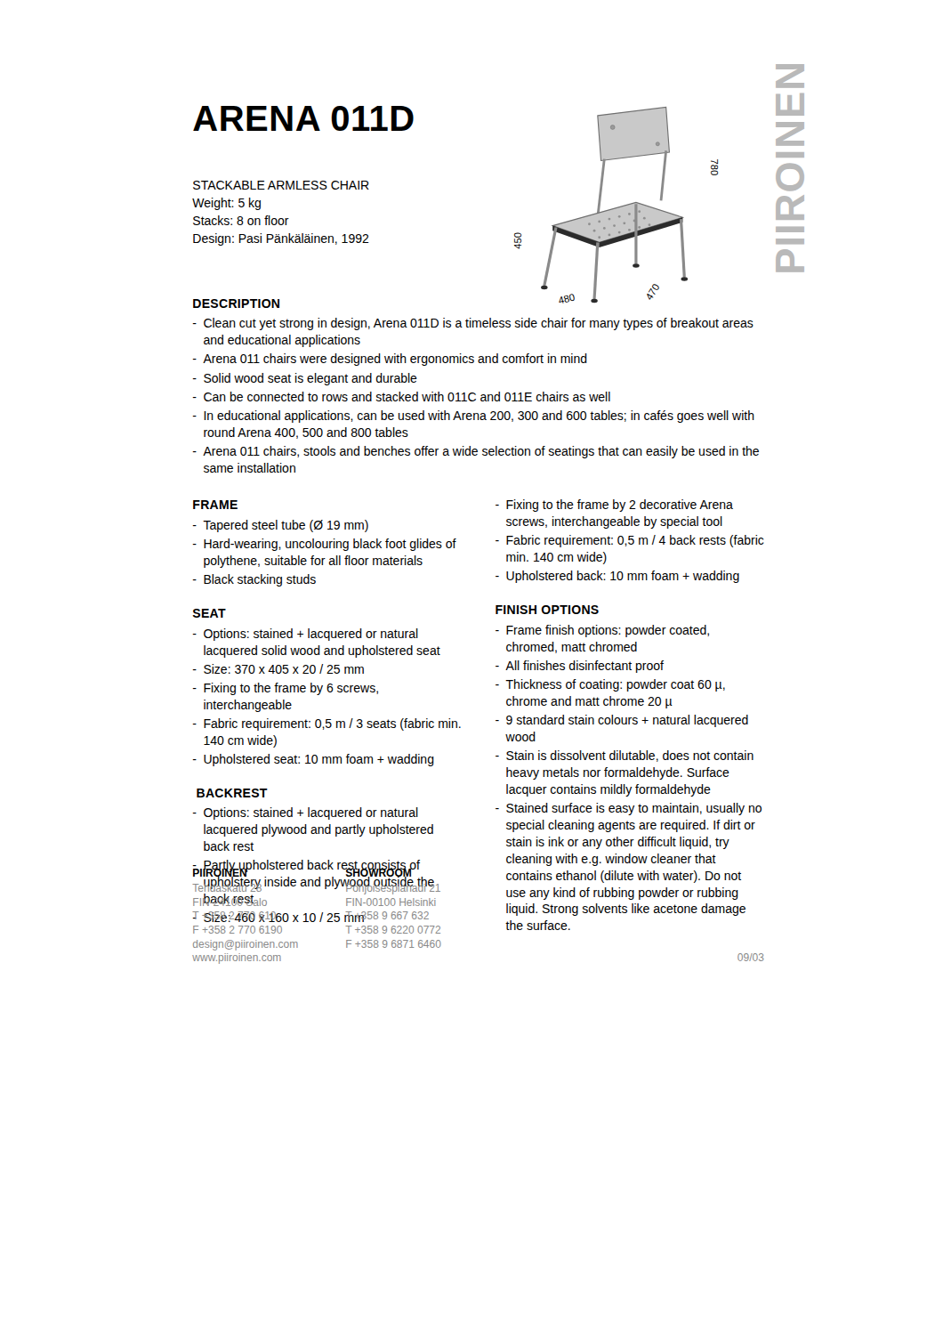PIIROINEN
ARENA 011D
STACKABLE ARMLESS CHAIR
Weight: 5 kg
Stacks: 8 on floor
Design: Pasi Pänkäläinen, 1992
780 450 480 470
DESCRIPTION
Clean cut yet strong in design, Arena 011D is a timeless side chair for many types of breakout areas and educational applications
Arena 011 chairs were designed with ergonomics and comfort in mind
Solid wood seat is elegant and durable
Can be connected to rows and stacked with 011C and 011E chairs as well
In educational applications, can be used with Arena 200, 300 and 600 tables; in cafés goes well with round Arena 400, 500 and 800 tables
Arena 011 chairs, stools and benches offer a wide selection of seatings that can easily be used in the same installation
FRAME
Tapered steel tube (Ø 19 mm)
Hard-wearing, uncolouring black foot glides of polythene, suitable for all floor materials
Black stacking studs
SEAT
Options: stained + lacquered or natural lacquered solid wood and upholstered seat
Size: 370 x 405 x 20 / 25 mm
Fixing to the frame by 6 screws, interchangeable
Fabric requirement: 0,5 m / 3 seats (fabric min. 140 cm wide)
Upholstered seat: 10 mm foam + wadding
BACKREST
Options: stained + lacquered or natural lacquered plywood and partly upholstered back rest
Partly upholstered back rest consists of upholstery inside and plywood outside the back rest
Size: 460 x 160 x 10 / 25 mm
Fixing to the frame by 2 decorative Arena screws, interchangeable by special tool
Fabric requirement: 0,5 m / 4 back rests (fabric min. 140 cm wide)
Upholstered back: 10 mm foam + wadding
FINISH OPTIONS
Frame finish options: powder coated, chromed, matt chromed
All finishes disinfectant proof
Thickness of coating: powder coat 60 µ, chrome and matt chrome 20 µ
9 standard stain colours + natural lacquered wood
Stain is dissolvent dilutable, does not contain heavy metals nor formaldehyde. Surface lacquer contains mildly formaldehyde
Stained surface is easy to maintain, usually no special cleaning agents are required. If dirt or stain is ink or any other difficult liquid, try cleaning with e.g. window cleaner that contains ethanol (dilute with water). Do not use any kind of rubbing powder or rubbing liquid. Strong solvents like acetone damage the surface.
PIIROINEN Tehdaskatu 28
FIN-24100 Salo
T +358 2 770 610
F +358 2 770 6190
design@piiroinen.com
www.piiroinen.com
SHOWROOM Pohjoisesplanadi 21
FIN-00100 Helsinki
T +358 9 667 632
T +358 9 6220 0772
F +358 9 6871 6460
09/03